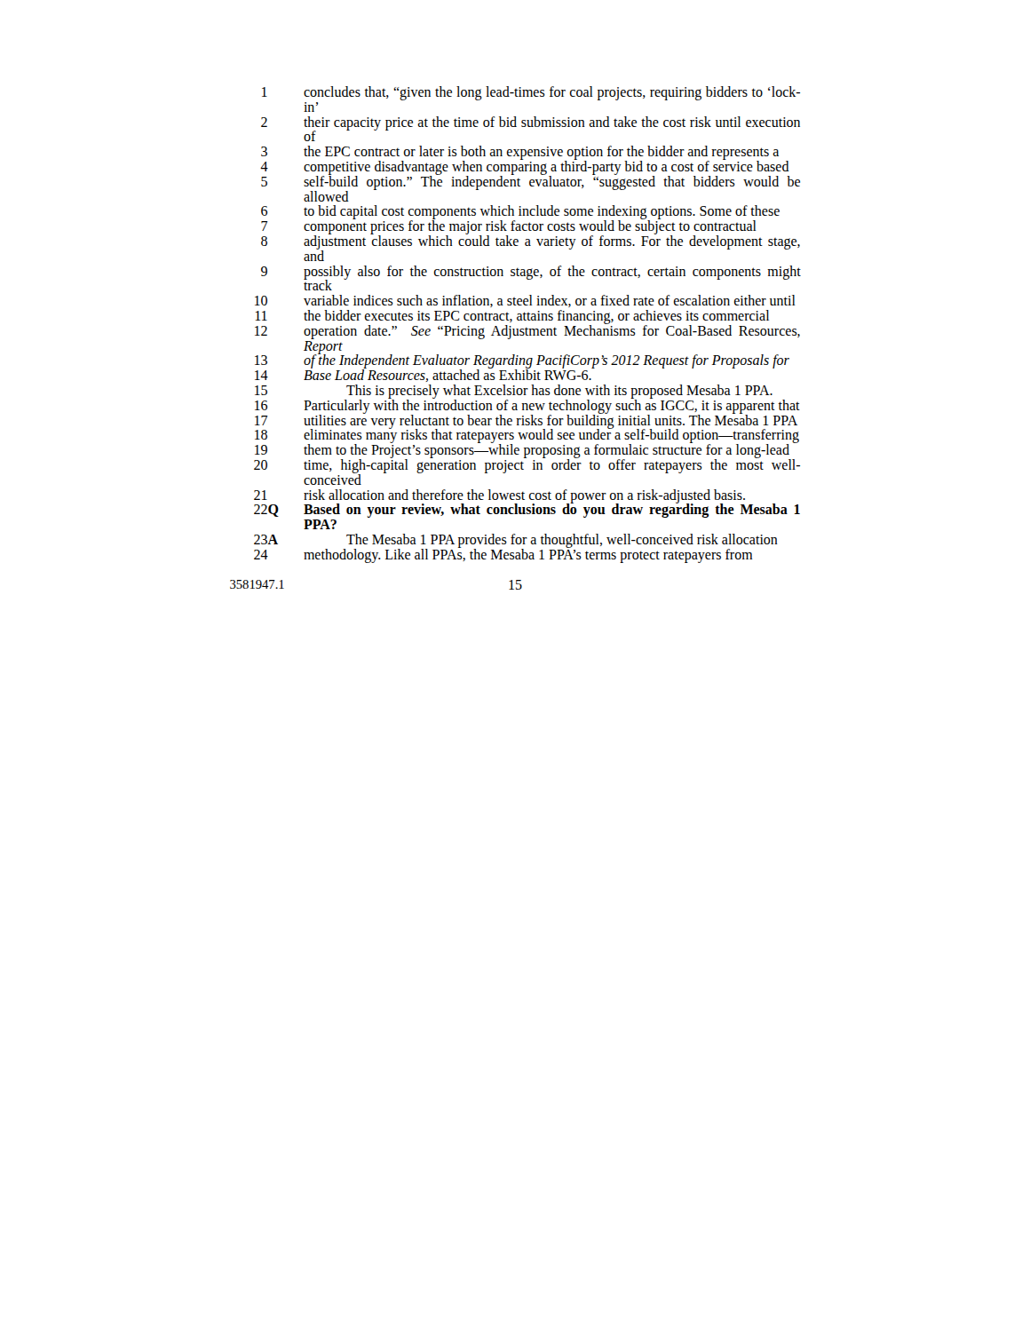| 1 | | concludes that, “given the long lead-times for coal projects, requiring bidders to ‘lock-in’ |
| 2 | | their capacity price at the time of bid submission and take the cost risk until execution of |
| 3 | | the EPC contract or later is both an expensive option for the bidder and represents a |
| 4 | | competitive disadvantage when comparing a third-party bid to a cost of service based |
| 5 | | self-build option.” The independent evaluator, “suggested that bidders would be allowed |
| 6 | | to bid capital cost components which include some indexing options. Some of these |
| 7 | | component prices for the major risk factor costs would be subject to contractual |
| 8 | | adjustment clauses which could take a variety of forms. For the development stage, and |
| 9 | | possibly also for the construction stage, of the contract, certain components might track |
| 10 | | variable indices such as inflation, a steel index, or a fixed rate of escalation either until |
| 11 | | the bidder executes its EPC contract, attains financing, or achieves its commercial |
| 12 | | operation date.” See “Pricing Adjustment Mechanisms for Coal-Based Resources, Report |
| 13 | | of the Independent Evaluator Regarding PacifiCorp’s 2012 Request for Proposals for |
| 14 | | Base Load Resources, attached as Exhibit RWG-6. |
| 15 | | This is precisely what Excelsior has done with its proposed Mesaba 1 PPA. |
| 16 | | Particularly with the introduction of a new technology such as IGCC, it is apparent that |
| 17 | | utilities are very reluctant to bear the risks for building initial units. The Mesaba 1 PPA |
| 18 | | eliminates many risks that ratepayers would see under a self-build option—transferring |
| 19 | | them to the Project’s sponsors—while proposing a formulaic structure for a long-lead |
| 20 | | time, high-capital generation project in order to offer ratepayers the most well-conceived |
| 21 | | risk allocation and therefore the lowest cost of power on a risk-adjusted basis. |
| 22 | Q | Based on your review, what conclusions do you draw regarding the Mesaba 1 PPA? |
| 23 | A | The Mesaba 1 PPA provides for a thoughtful, well-conceived risk allocation |
| 24 | | methodology. Like all PPAs, the Mesaba 1 PPA’s terms protect ratepayers from |
3581947.1
15